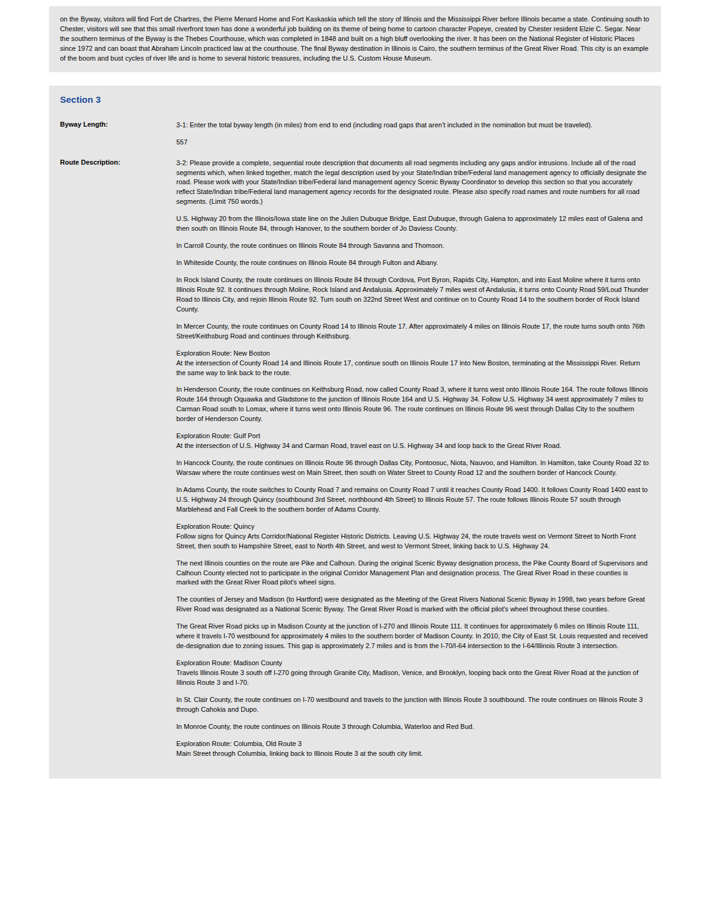on the Byway, visitors will find Fort de Chartres, the Pierre Menard Home and Fort Kaskaskia which tell the story of Illinois and the Mississippi River before Illinois became a state. Continuing south to Chester, visitors will see that this small riverfront town has done a wonderful job building on its theme of being home to cartoon character Popeye, created by Chester resident Elzie C. Segar. Near the southern terminus of the Byway is the Thebes Courthouse, which was completed in 1848 and built on a high bluff overlooking the river. It has been on the National Register of Historic Places since 1972 and can boast that Abraham Lincoln practiced law at the courthouse. The final Byway destination in Illinois is Cairo, the southern terminus of the Great River Road. This city is an example of the boom and bust cycles of river life and is home to several historic treasures, including the U.S. Custom House Museum.
Section 3
| Byway Length: | 3-1: Enter the total byway length (in miles) from end to end (including road gaps that aren’t included in the nomination but must be traveled). 557 |
| Route Description: | 3-2: Please provide a complete, sequential route description that documents all road segments including any gaps and/or intrusions. Include all of the road segments which, when linked together, match the legal description used by your State/Indian tribe/Federal land management agency to officially designate the road. Please work with your State/Indian tribe/Federal land management agency Scenic Byway Coordinator to develop this section so that you accurately reflect State/Indian tribe/Federal land management agency records for the designated route. Please also specify road names and route numbers for all road segments. (Limit 750 words.) U.S. Highway 20 from the Illinois/Iowa state line on the Julien Dubuque Bridge, East Dubuque, through Galena to approximately 12 miles east of Galena and then south on Illinois Route 84, through Hanover, to the southern border of Jo Daviess County. In Carroll County, the route continues on Illinois Route 84 through Savanna and Thomson. In Whiteside County, the route continues on Illinois Route 84 through Fulton and Albany. In Rock Island County, the route continues on Illinois Route 84 through Cordova, Port Byron, Rapids City, Hampton, and into East Moline where it turns onto Illinois Route 92. It continues through Moline, Rock Island and Andalusia. Approximately 7 miles west of Andalusia, it turns onto County Road 59/Loud Thunder Road to Illinois City, and rejoin Illinois Route 92. Turn south on 322nd Street West and continue on to County Road 14 to the southern border of Rock Island County. In Mercer County, the route continues on County Road 14 to Illinois Route 17. After approximately 4 miles on Illinois Route 17, the route turns south onto 76th Street/Keithsburg Road and continues through Keithsburg. Exploration Route: New Boston At the intersection of County Road 14 and Illinois Route 17, continue south on Illinois Route 17 into New Boston, terminating at the Mississippi River. Return the same way to link back to the route. In Henderson County, the route continues on Keithsburg Road, now called County Road 3, where it turns west onto Illinois Route 164. The route follows Illinois Route 164 through Oquawka and Gladstone to the junction of Illinois Route 164 and U.S. Highway 34. Follow U.S. Highway 34 west approximately 7 miles to Carman Road south to Lomax, where it turns west onto Illinois Route 96. The route continues on Illinois Route 96 west through Dallas City to the southern border of Henderson County. Exploration Route: Gulf Port At the intersection of U.S. Highway 34 and Carman Road, travel east on U.S. Highway 34 and loop back to the Great River Road. In Hancock County, the route continues on Illinois Route 96 through Dallas City, Pontoosuc, Niota, Nauvoo, and Hamilton. In Hamilton, take County Road 32 to Warsaw where the route continues west on Main Street, then south on Water Street to County Road 12 and the southern border of Hancock County. In Adams County, the route switches to County Road 7 and remains on County Road 7 until it reaches County Road 1400. It follows County Road 1400 east to U.S. Highway 24 through Quincy (southbound 3rd Street, northbound 4th Street) to Illinois Route 57. The route follows Illinois Route 57 south through Marblehead and Fall Creek to the southern border of Adams County. Exploration Route: Quincy Follow signs for Quincy Arts Corridor/National Register Historic Districts. Leaving U.S. Highway 24, the route travels west on Vermont Street to North Front Street, then south to Hampshire Street, east to North 4th Street, and west to Vermont Street, linking back to U.S. Highway 24. The next Illinois counties on the route are Pike and Calhoun. During the original Scenic Byway designation process, the Pike County Board of Supervisors and Calhoun County elected not to participate in the original Corridor Management Plan and designation process. The Great River Road in these counties is marked with the Great River Road pilot's wheel signs. The counties of Jersey and Madison (to Hartford) were designated as the Meeting of the Great Rivers National Scenic Byway in 1998, two years before Great River Road was designated as a National Scenic Byway. The Great River Road is marked with the official pilot's wheel throughout these counties. The Great River Road picks up in Madison County at the junction of I-270 and Illinois Route 111. It continues for approximately 6 miles on Illinois Route 111, where it travels I-70 westbound for approximately 4 miles to the southern border of Madison County. In 2010, the City of East St. Louis requested and received de-designation due to zoning issues. This gap is approximately 2.7 miles and is from the I-70/I-64 intersection to the I-64/Illinois Route 3 intersection. Exploration Route: Madison County Travels Illinois Route 3 south off I-270 going through Granite City, Madison, Venice, and Brooklyn, looping back onto the Great River Road at the junction of Illinois Route 3 and I-70. In St. Clair County, the route continues on I-70 westbound and travels to the junction with Illinois Route 3 southbound. The route continues on Illinois Route 3 through Cahokia and Dupo. In Monroe County, the route continues on Illinois Route 3 through Columbia, Waterloo and Red Bud. Exploration Route: Columbia, Old Route 3 Main Street through Columbia, linking back to Illinois Route 3 at the south city limit. |